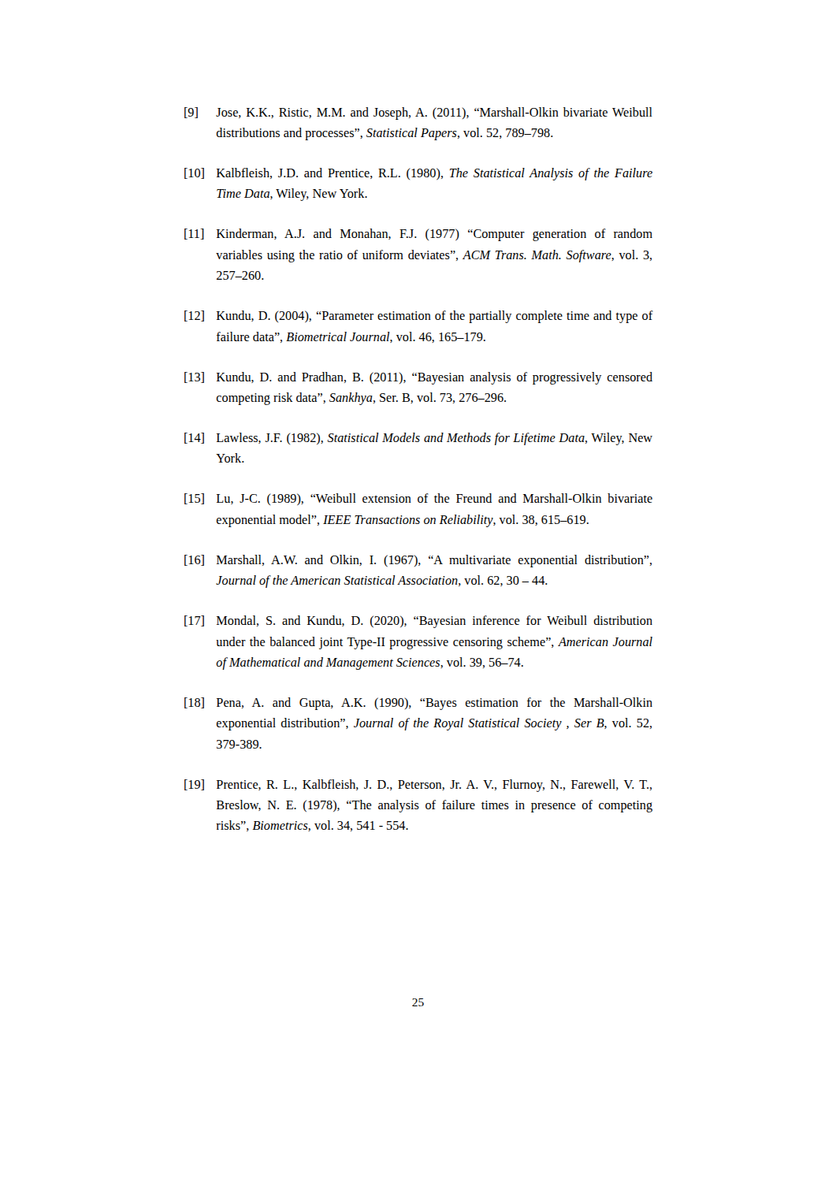[9] Jose, K.K., Ristic, M.M. and Joseph, A. (2011), “Marshall-Olkin bivariate Weibull distributions and processes”, Statistical Papers, vol. 52, 789–798.
[10] Kalbfleish, J.D. and Prentice, R.L. (1980), The Statistical Analysis of the Failure Time Data, Wiley, New York.
[11] Kinderman, A.J. and Monahan, F.J. (1977) “Computer generation of random variables using the ratio of uniform deviates”, ACM Trans. Math. Software, vol. 3, 257–260.
[12] Kundu, D. (2004), “Parameter estimation of the partially complete time and type of failure data”, Biometrical Journal, vol. 46, 165–179.
[13] Kundu, D. and Pradhan, B. (2011), “Bayesian analysis of progressively censored competing risk data”, Sankhya, Ser. B, vol. 73, 276–296.
[14] Lawless, J.F. (1982), Statistical Models and Methods for Lifetime Data, Wiley, New York.
[15] Lu, J-C. (1989), “Weibull extension of the Freund and Marshall-Olkin bivariate exponential model”, IEEE Transactions on Reliability, vol. 38, 615–619.
[16] Marshall, A.W. and Olkin, I. (1967), “A multivariate exponential distribution”, Journal of the American Statistical Association, vol. 62, 30 – 44.
[17] Mondal, S. and Kundu, D. (2020), “Bayesian inference for Weibull distribution under the balanced joint Type-II progressive censoring scheme”, American Journal of Mathematical and Management Sciences, vol. 39, 56–74.
[18] Pena, A. and Gupta, A.K. (1990), “Bayes estimation for the Marshall-Olkin exponential distribution”, Journal of the Royal Statistical Society , Ser B, vol. 52, 379-389.
[19] Prentice, R. L., Kalbfleish, J. D., Peterson, Jr. A. V., Flurnoy, N., Farewell, V. T., Breslow, N. E. (1978), “The analysis of failure times in presence of competing risks”, Biometrics, vol. 34, 541 - 554.
25